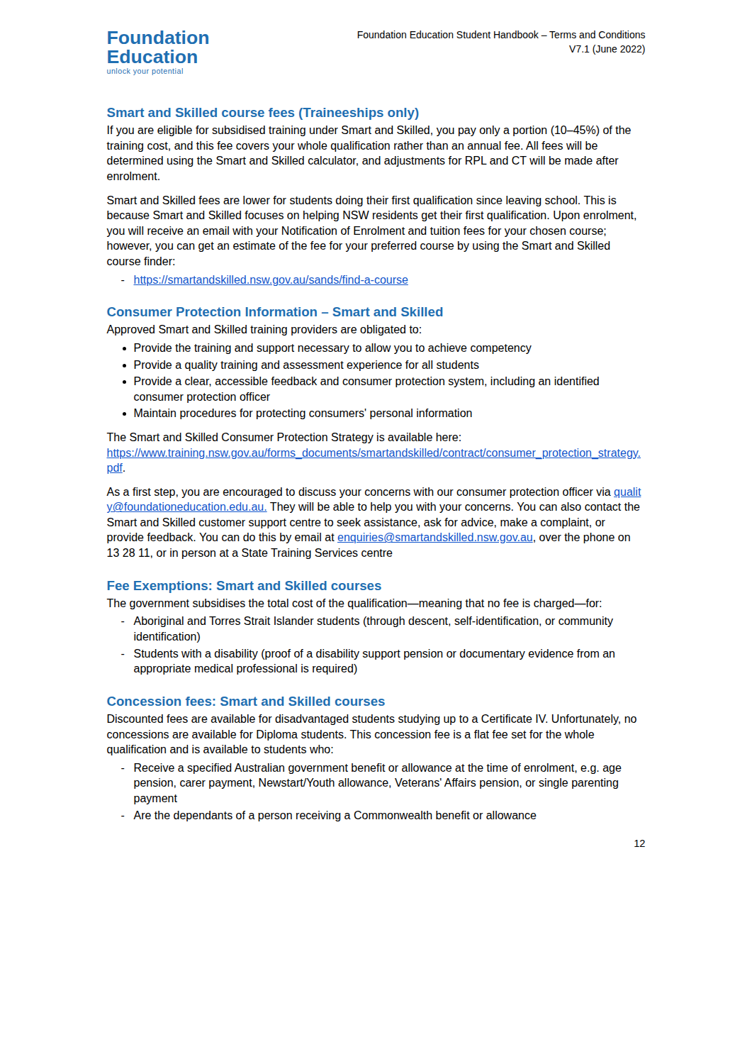Foundation Education unlock your potential
Foundation Education Student Handbook – Terms and Conditions
V7.1 (June 2022)
Smart and Skilled course fees (Traineeships only)
If you are eligible for subsidised training under Smart and Skilled, you pay only a portion (10–45%) of the training cost, and this fee covers your whole qualification rather than an annual fee. All fees will be determined using the Smart and Skilled calculator, and adjustments for RPL and CT will be made after enrolment.
Smart and Skilled fees are lower for students doing their first qualification since leaving school. This is because Smart and Skilled focuses on helping NSW residents get their first qualification. Upon enrolment, you will receive an email with your Notification of Enrolment and tuition fees for your chosen course; however, you can get an estimate of the fee for your preferred course by using the Smart and Skilled course finder:
https://smartandskilled.nsw.gov.au/sands/find-a-course
Consumer Protection Information – Smart and Skilled
Approved Smart and Skilled training providers are obligated to:
Provide the training and support necessary to allow you to achieve competency
Provide a quality training and assessment experience for all students
Provide a clear, accessible feedback and consumer protection system, including an identified consumer protection officer
Maintain procedures for protecting consumers' personal information
The Smart and Skilled Consumer Protection Strategy is available here:
https://www.training.nsw.gov.au/forms_documents/smartandskilled/contract/consumer_protection_strategy.pdf.
As a first step, you are encouraged to discuss your concerns with our consumer protection officer via quality@foundationeducation.edu.au. They will be able to help you with your concerns. You can also contact the Smart and Skilled customer support centre to seek assistance, ask for advice, make a complaint, or provide feedback. You can do this by email at enquiries@smartandskilled.nsw.gov.au, over the phone on 13 28 11, or in person at a State Training Services centre
Fee Exemptions: Smart and Skilled courses
The government subsidises the total cost of the qualification—meaning that no fee is charged—for:
Aboriginal and Torres Strait Islander students (through descent, self-identification, or community identification)
Students with a disability (proof of a disability support pension or documentary evidence from an appropriate medical professional is required)
Concession fees: Smart and Skilled courses
Discounted fees are available for disadvantaged students studying up to a Certificate IV. Unfortunately, no concessions are available for Diploma students. This concession fee is a flat fee set for the whole qualification and is available to students who:
Receive a specified Australian government benefit or allowance at the time of enrolment, e.g. age pension, carer payment, Newstart/Youth allowance, Veterans' Affairs pension, or single parenting payment
Are the dependants of a person receiving a Commonwealth benefit or allowance
12